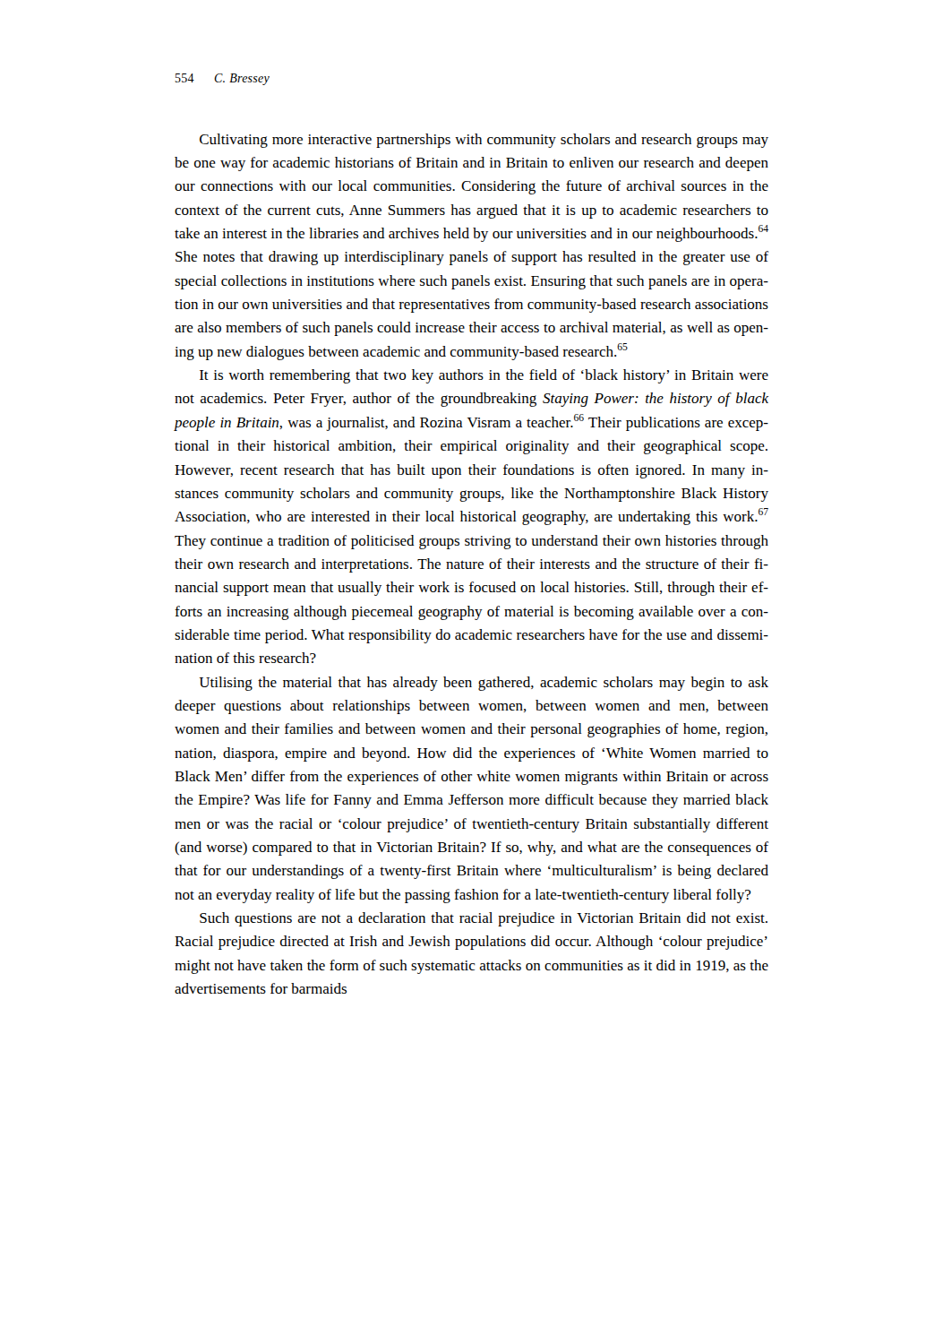554 C. Bressey
Cultivating more interactive partnerships with community scholars and research groups may be one way for academic historians of Britain and in Britain to enliven our research and deepen our connections with our local communities. Considering the future of archival sources in the context of the current cuts, Anne Summers has argued that it is up to academic researchers to take an interest in the libraries and archives held by our universities and in our neighbourhoods.64 She notes that drawing up interdisciplinary panels of support has resulted in the greater use of special collections in institutions where such panels exist. Ensuring that such panels are in operation in our own universities and that representatives from community-based research associations are also members of such panels could increase their access to archival material, as well as opening up new dialogues between academic and community-based research.65
It is worth remembering that two key authors in the field of ‘black history’ in Britain were not academics. Peter Fryer, author of the groundbreaking Staying Power: the history of black people in Britain, was a journalist, and Rozina Visram a teacher.66 Their publications are exceptional in their historical ambition, their empirical originality and their geographical scope. However, recent research that has built upon their foundations is often ignored. In many instances community scholars and community groups, like the Northamptonshire Black History Association, who are interested in their local historical geography, are undertaking this work.67 They continue a tradition of politicised groups striving to understand their own histories through their own research and interpretations. The nature of their interests and the structure of their financial support mean that usually their work is focused on local histories. Still, through their efforts an increasing although piecemeal geography of material is becoming available over a considerable time period. What responsibility do academic researchers have for the use and dissemination of this research?
Utilising the material that has already been gathered, academic scholars may begin to ask deeper questions about relationships between women, between women and men, between women and their families and between women and their personal geographies of home, region, nation, diaspora, empire and beyond. How did the experiences of ‘White Women married to Black Men’ differ from the experiences of other white women migrants within Britain or across the Empire? Was life for Fanny and Emma Jefferson more difficult because they married black men or was the racial or ‘colour prejudice’ of twentieth-century Britain substantially different (and worse) compared to that in Victorian Britain? If so, why, and what are the consequences of that for our understandings of a twenty-first Britain where ‘multiculturalism’ is being declared not an everyday reality of life but the passing fashion for a late-twentieth-century liberal folly?
Such questions are not a declaration that racial prejudice in Victorian Britain did not exist. Racial prejudice directed at Irish and Jewish populations did occur. Although ‘colour prejudice’ might not have taken the form of such systematic attacks on communities as it did in 1919, as the advertisements for barmaids